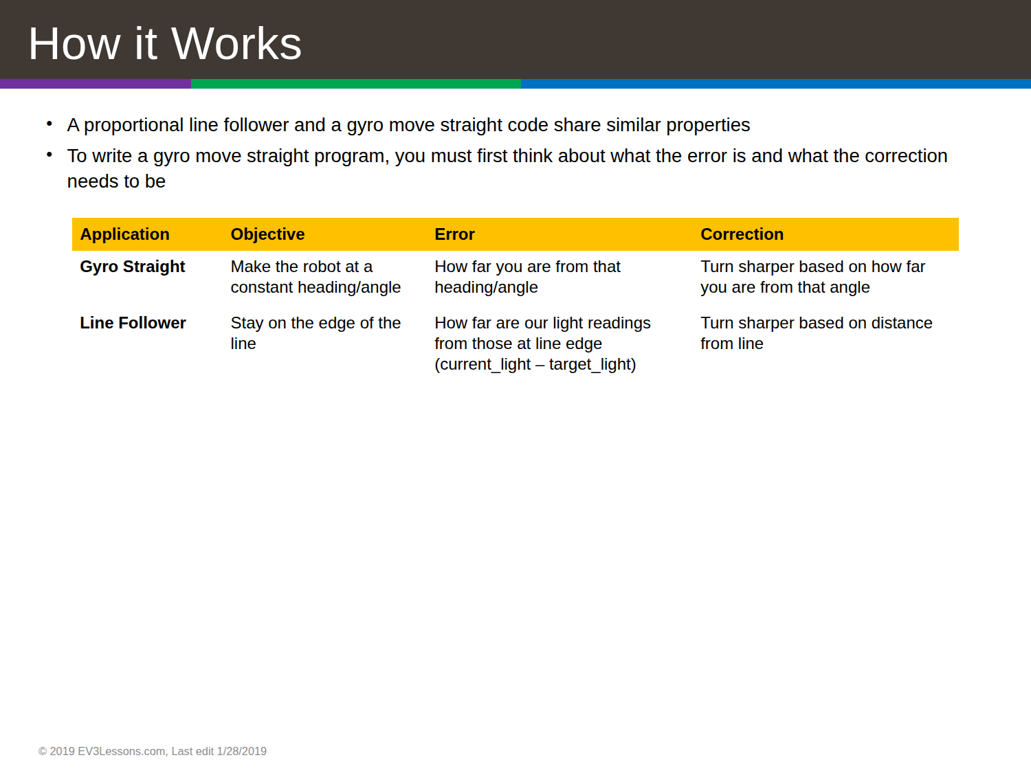How it Works
A proportional line follower and a gyro move straight code share similar properties
To write a gyro move straight program, you must first think about what the error is and what the correction needs to be
| Application | Objective | Error | Correction |
| --- | --- | --- | --- |
| Gyro Straight | Make the robot at a constant heading/angle | How far you are from that heading/angle | Turn sharper based on how far you are from that angle |
| Line Follower | Stay on the edge of the line | How far are our light readings from those at line edge (current_light – target_light) | Turn sharper based on distance from line |
© 2019 EV3Lessons.com, Last edit 1/28/2019